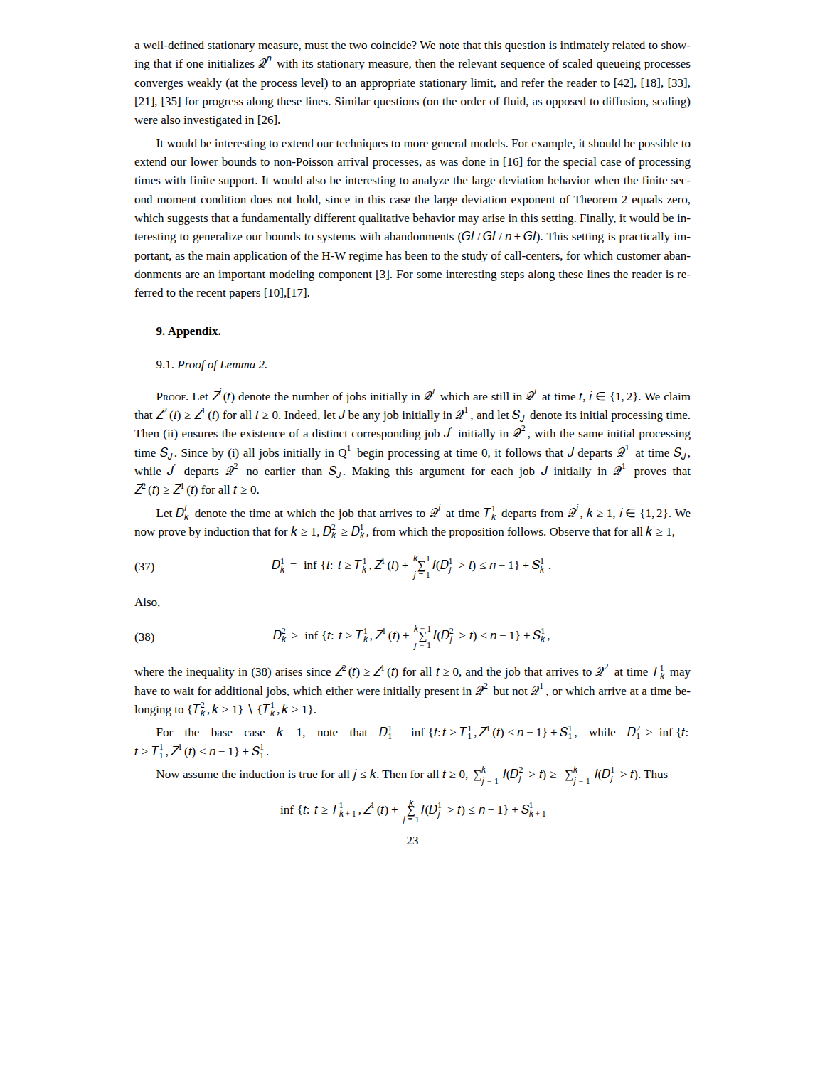a well-defined stationary measure, must the two coincide? We note that this question is intimately related to showing that if one initializes 𝒬n with its stationary measure, then the relevant sequence of scaled queueing processes converges weakly (at the process level) to an appropriate stationary limit, and refer the reader to [42], [18], [33], [21], [35] for progress along these lines. Similar questions (on the order of fluid, as opposed to diffusion, scaling) were also investigated in [26].
It would be interesting to extend our techniques to more general models. For example, it should be possible to extend our lower bounds to non-Poisson arrival processes, as was done in [16] for the special case of processing times with finite support. It would also be interesting to analyze the large deviation behavior when the finite second moment condition does not hold, since in this case the large deviation exponent of Theorem 2 equals zero, which suggests that a fundamentally different qualitative behavior may arise in this setting. Finally, it would be interesting to generalize our bounds to systems with abandonments (GI/GI/n+GI). This setting is practically important, as the main application of the H-W regime has been to the study of call-centers, for which customer abandonments are an important modeling component [3]. For some interesting steps along these lines the reader is referred to the recent papers [10],[17].
9. Appendix.
9.1. Proof of Lemma 2.
Proof. Let Zi(t) denote the number of jobs initially in 𝒬i which are still in 𝒬i at time t, i∈{1,2}. We claim that Z2(t)≥Z1(t) for all t≥0. Indeed, let J be any job initially in 𝒬1, and let SJ denote its initial processing time. Then (ii) ensures the existence of a distinct corresponding job J′ initially in 𝒬2, with the same initial processing time SJ. Since by (i) all jobs initially in Q1 begin processing at time 0, it follows that J departs 𝒬1 at time SJ, while J′ departs 𝒬2 no earlier than SJ. Making this argument for each job J initially in 𝒬1 proves that Z2(t)≥Z1(t) for all t≥0.
Let Dki denote the time at which the job that arrives to 𝒬i at time Tk1 departs from 𝒬i, k≥1, i∈{1,2}. We now prove by induction that for k≥1, Dk2≥Dk1, from which the proposition follows. Observe that for all k≥1,
(37)
Dk1 = inf { t : t≥Tk1 , Z1(t) + ∑ j=1 k−1 I(Dj1>t) ≤ n−1 } + Sk1 .
Also,
(38)
Dk2 ≥ inf { t : t≥Tk1 , Z1(t) + ∑ j=1 k−1 I(Dj2>t) ≤ n−1 } + Sk1 ,
where the inequality in (38) arises since Z2(t)≥Z1(t) for all t≥0, and the job that arrives to 𝒬2 at time Tk1 may have to wait for additional jobs, which either were initially present in 𝒬2 but not 𝒬1, or which arrive at a time belonging to {Tk2,k≥1}∖{Tk1,k≥1}.
For the base case k=1, note that D11=inf{t:t≥T11,Z1(t)≤n−1}+S11, while D12≥inf{t: t≥T11,Z1(t)≤n−1}+S11.
Now assume the induction is true for all j≤k. Then for all t≥0, ∑j=1kI(Dj2>t)≥ ∑j=1kI(Dj1>t). Thus
inf { t : t≥Tk+11 , Z1(t) + ∑ j=1 k I(Dj1>t) ≤ n−1 } + Sk+11
23